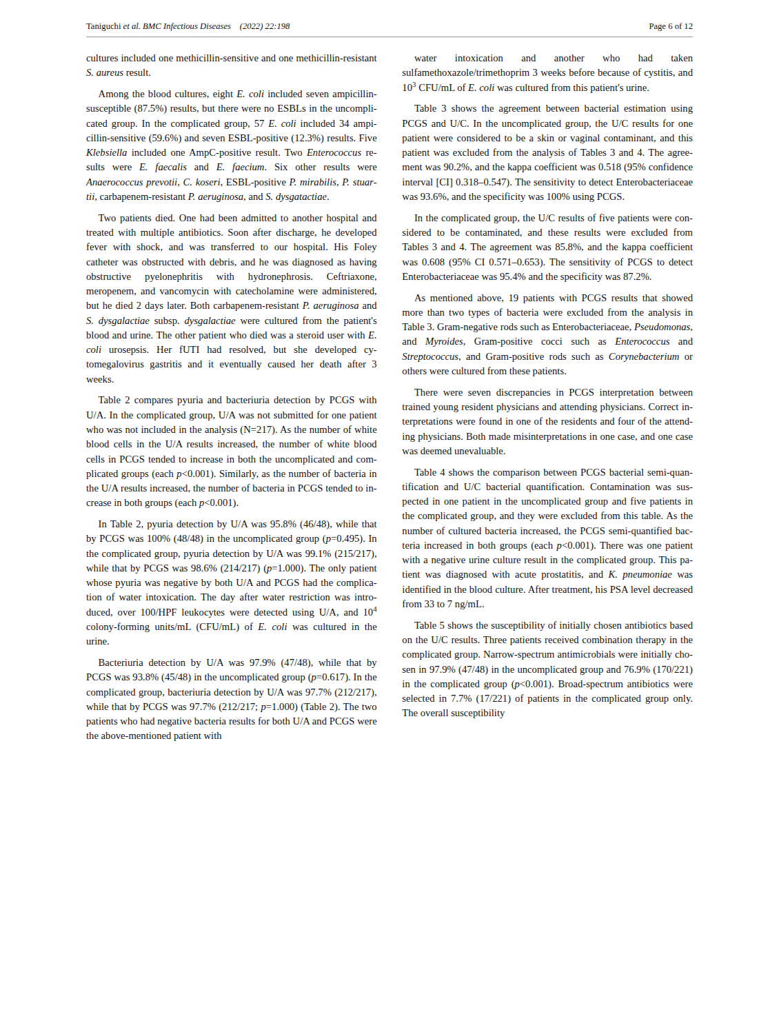Taniguchi et al. BMC Infectious Diseases (2022) 22:198
Page 6 of 12
cultures included one methicillin-sensitive and one methicillin-resistant S. aureus result.
Among the blood cultures, eight E. coli included seven ampicillin-susceptible (87.5%) results, but there were no ESBLs in the uncomplicated group. In the complicated group, 57 E. coli included 34 ampicillin-sensitive (59.6%) and seven ESBL-positive (12.3%) results. Five Klebsiella included one AmpC-positive result. Two Enterococcus results were E. faecalis and E. faecium. Six other results were Anaerococcus prevotii, C. koseri, ESBL-positive P. mirabilis, P. stuartii, carbapenem-resistant P. aeruginosa, and S. dysgatactiae.
Two patients died. One had been admitted to another hospital and treated with multiple antibiotics. Soon after discharge, he developed fever with shock, and was transferred to our hospital. His Foley catheter was obstructed with debris, and he was diagnosed as having obstructive pyelonephritis with hydronephrosis. Ceftriaxone, meropenem, and vancomycin with catecholamine were administered, but he died 2 days later. Both carbapenem-resistant P. aeruginosa and S. dysgalactiae subsp. dysgalactiae were cultured from the patient's blood and urine. The other patient who died was a steroid user with E. coli urosepsis. Her fUTI had resolved, but she developed cytomegalovirus gastritis and it eventually caused her death after 3 weeks.
Table 2 compares pyuria and bacteriuria detection by PCGS with U/A. In the complicated group, U/A was not submitted for one patient who was not included in the analysis (N=217). As the number of white blood cells in the U/A results increased, the number of white blood cells in PCGS tended to increase in both the uncomplicated and complicated groups (each p<0.001). Similarly, as the number of bacteria in the U/A results increased, the number of bacteria in PCGS tended to increase in both groups (each p<0.001).
In Table 2, pyuria detection by U/A was 95.8% (46/48), while that by PCGS was 100% (48/48) in the uncomplicated group (p=0.495). In the complicated group, pyuria detection by U/A was 99.1% (215/217), while that by PCGS was 98.6% (214/217) (p=1.000). The only patient whose pyuria was negative by both U/A and PCGS had the complication of water intoxication. The day after water restriction was introduced, over 100/HPF leukocytes were detected using U/A, and 104 colony-forming units/mL (CFU/mL) of E. coli was cultured in the urine.
Bacteriuria detection by U/A was 97.9% (47/48), while that by PCGS was 93.8% (45/48) in the uncomplicated group (p=0.617). In the complicated group, bacteriuria detection by U/A was 97.7% (212/217), while that by PCGS was 97.7% (212/217; p=1.000) (Table 2). The two patients who had negative bacteria results for both U/A and PCGS were the above-mentioned patient with
water intoxication and another who had taken sulfamethoxazole/trimethoprim 3 weeks before because of cystitis, and 103 CFU/mL of E. coli was cultured from this patient's urine.
Table 3 shows the agreement between bacterial estimation using PCGS and U/C. In the uncomplicated group, the U/C results for one patient were considered to be a skin or vaginal contaminant, and this patient was excluded from the analysis of Tables 3 and 4. The agreement was 90.2%, and the kappa coefficient was 0.518 (95% confidence interval [CI] 0.318–0.547). The sensitivity to detect Enterobacteriaceae was 93.6%, and the specificity was 100% using PCGS.
In the complicated group, the U/C results of five patients were considered to be contaminated, and these results were excluded from Tables 3 and 4. The agreement was 85.8%, and the kappa coefficient was 0.608 (95% CI 0.571–0.653). The sensitivity of PCGS to detect Enterobacteriaceae was 95.4% and the specificity was 87.2%.
As mentioned above, 19 patients with PCGS results that showed more than two types of bacteria were excluded from the analysis in Table 3. Gram-negative rods such as Enterobacteriaceae, Pseudomonas, and Myroides, Gram-positive cocci such as Enterococcus and Streptococcus, and Gram-positive rods such as Corynebacterium or others were cultured from these patients.
There were seven discrepancies in PCGS interpretation between trained young resident physicians and attending physicians. Correct interpretations were found in one of the residents and four of the attending physicians. Both made misinterpretations in one case, and one case was deemed unevaluable.
Table 4 shows the comparison between PCGS bacterial semi-quantification and U/C bacterial quantification. Contamination was suspected in one patient in the uncomplicated group and five patients in the complicated group, and they were excluded from this table. As the number of cultured bacteria increased, the PCGS semi-quantified bacteria increased in both groups (each p<0.001). There was one patient with a negative urine culture result in the complicated group. This patient was diagnosed with acute prostatitis, and K. pneumoniae was identified in the blood culture. After treatment, his PSA level decreased from 33 to 7 ng/mL.
Table 5 shows the susceptibility of initially chosen antibiotics based on the U/C results. Three patients received combination therapy in the complicated group. Narrow-spectrum antimicrobials were initially chosen in 97.9% (47/48) in the uncomplicated group and 76.9% (170/221) in the complicated group (p<0.001). Broad-spectrum antibiotics were selected in 7.7% (17/221) of patients in the complicated group only. The overall susceptibility